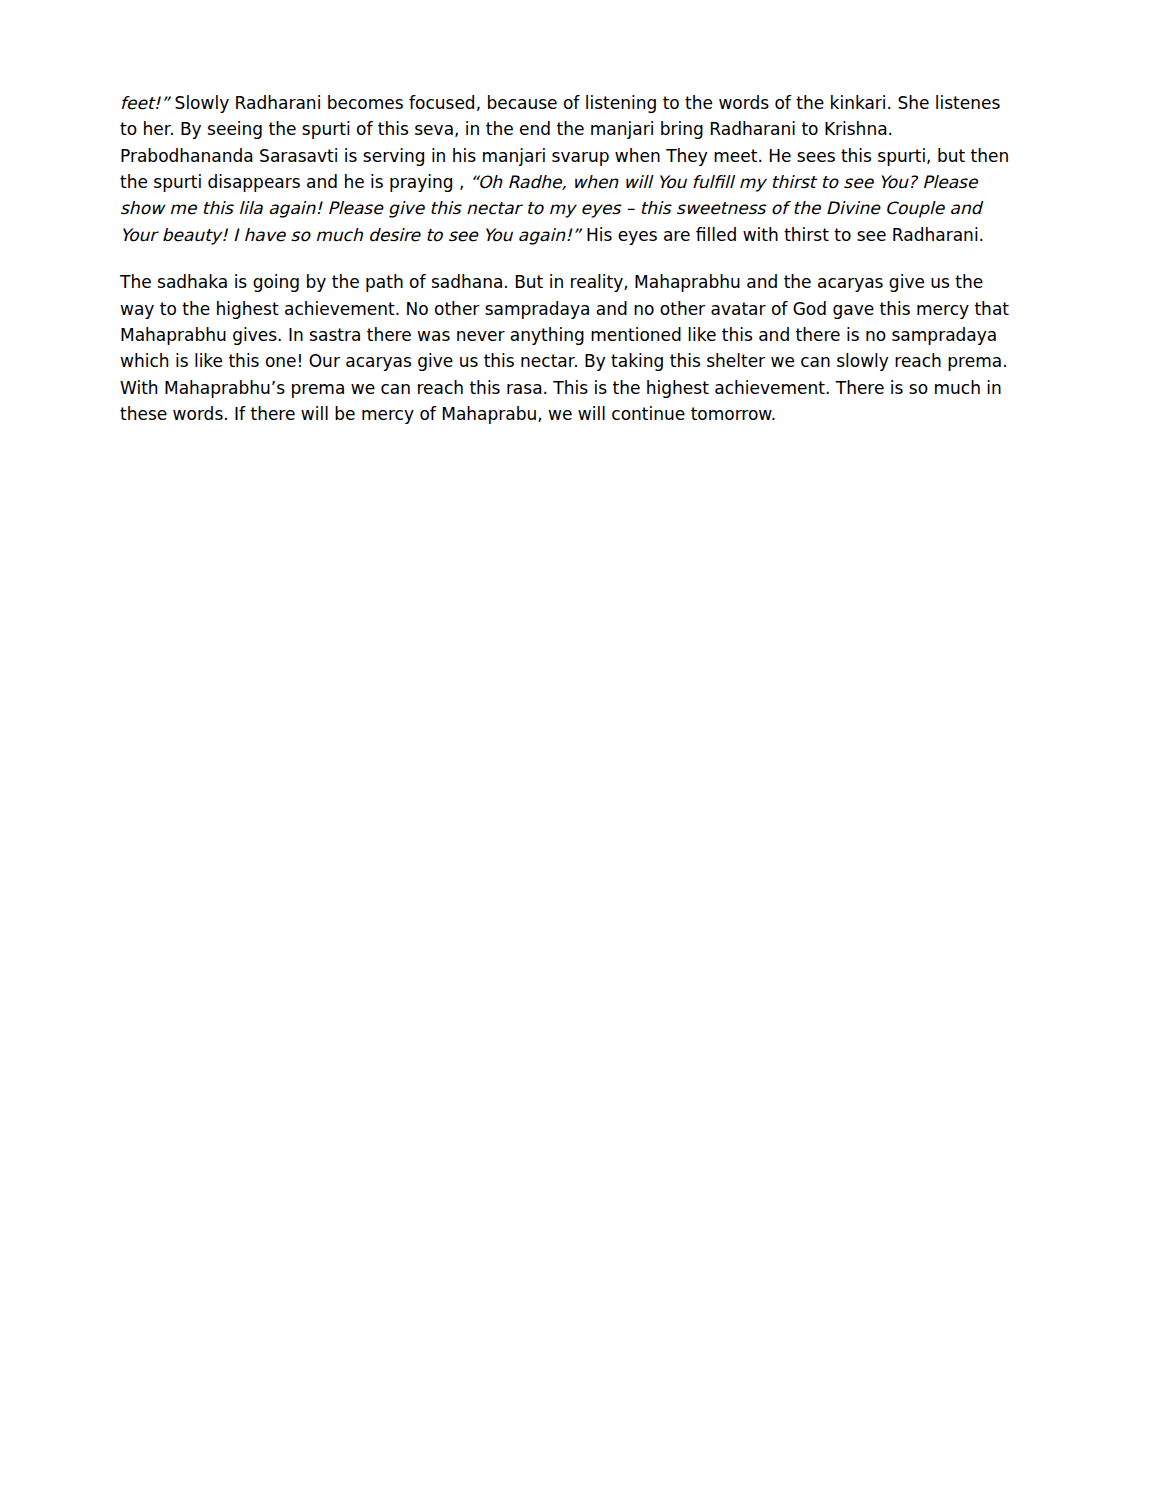feet!” Slowly Radharani becomes focused, because of listening to the words of the kinkari. She listenes to her. By seeing the spurti of this seva, in the end the manjari bring Radharani to Krishna. Prabodhananda Sarasavti is serving in his manjari svarup when They meet. He sees this spurti, but then the spurti disappears and he is praying , “Oh Radhe, when will You fulfill my thirst to see You? Please show me this lila again! Please give this nectar to my eyes – this sweetness of the Divine Couple and Your beauty! I have so much desire to see You again!” His eyes are filled with thirst to see Radharani.
The sadhaka is going by the path of sadhana. But in reality, Mahaprabhu and the acaryas give us the way to the highest achievement. No other sampradaya and no other avatar of God gave this mercy that Mahaprabhu gives. In sastra there was never anything mentioned like this and there is no sampradaya which is like this one! Our acaryas give us this nectar. By taking this shelter we can slowly reach prema. With Mahaprabhu’s prema we can reach this rasa. This is the highest achievement. There is so much in these words. If there will be mercy of Mahaprabu, we will continue tomorrow.